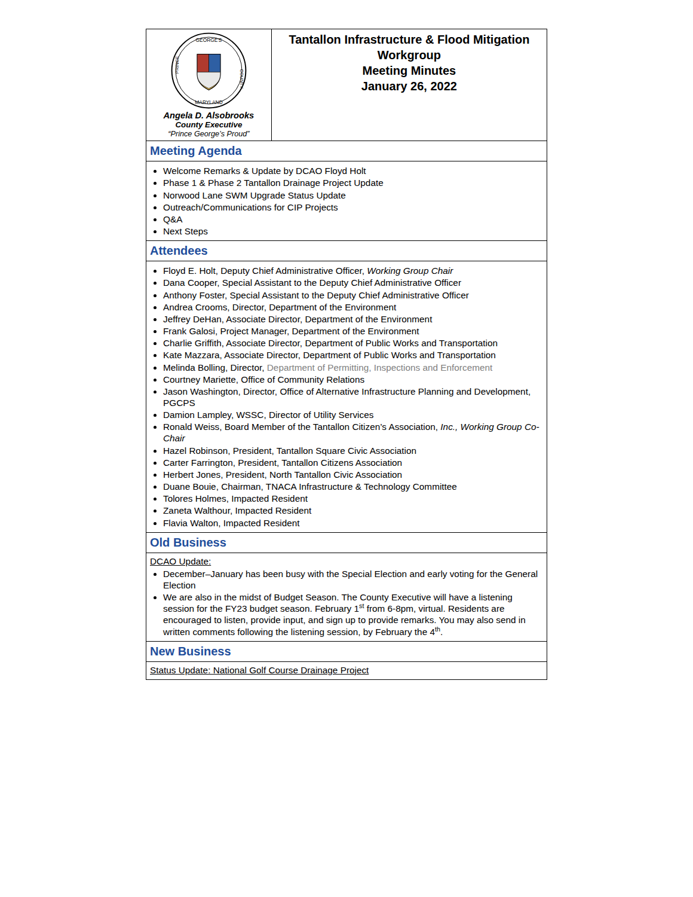| Angela D. Alsobrooks County Executive “Prince George’s Proud” | Tantallon Infrastructure & Flood Mitigation Workgroup Meeting Minutes January 26, 2022 |
| Meeting Agenda |
| Welcome Remarks & Update by DCAO Floyd Holt Phase 1 & Phase 2 Tantallon Drainage Project Update Norwood Lane SWM Upgrade Status Update Outreach/Communications for CIP Projects Q&A Next Steps |
| Attendees |
| Floyd E. Holt, Deputy Chief Administrative Officer, Working Group Chair Dana Cooper, Special Assistant to the Deputy Chief Administrative Officer Anthony Foster, Special Assistant to the Deputy Chief Administrative Officer Andrea Crooms, Director, Department of the Environment Jeffrey DeHan, Associate Director, Department of the Environment Frank Galosi, Project Manager, Department of the Environment Charlie Griffith, Associate Director, Department of Public Works and Transportation Kate Mazzara, Associate Director, Department of Public Works and Transportation Melinda Bolling, Director, Department of Permitting, Inspections and Enforcement Courtney Mariette, Office of Community Relations Jason Washington, Director, Office of Alternative Infrastructure Planning and Development, PGCPS Damion Lampley, WSSC, Director of Utility Services Ronald Weiss, Board Member of the Tantallon Citizen’s Association, Inc., Working Group Co-Chair Hazel Robinson, President, Tantallon Square Civic Association Carter Farrington, President, Tantallon Citizens Association Herbert Jones, President, North Tantallon Civic Association Duane Bouie, Chairman, TNACA Infrastructure & Technology Committee Tolores Holmes, Impacted Resident Zaneta Walthour, Impacted Resident Flavia Walton, Impacted Resident |
| Old Business |
| DCAO Update: December–January has been busy with the Special Election and early voting for the General Election We are also in the midst of Budget Season. The County Executive will have a listening session for the FY23 budget season. February 1 st from 6-8pm, virtual. Residents are encouraged to listen, provide input, and sign up to provide remarks. You may also send in written comments following the listening session, by February the 4 th . |
| New Business |
| Status Update: National Golf Course Drainage Project |